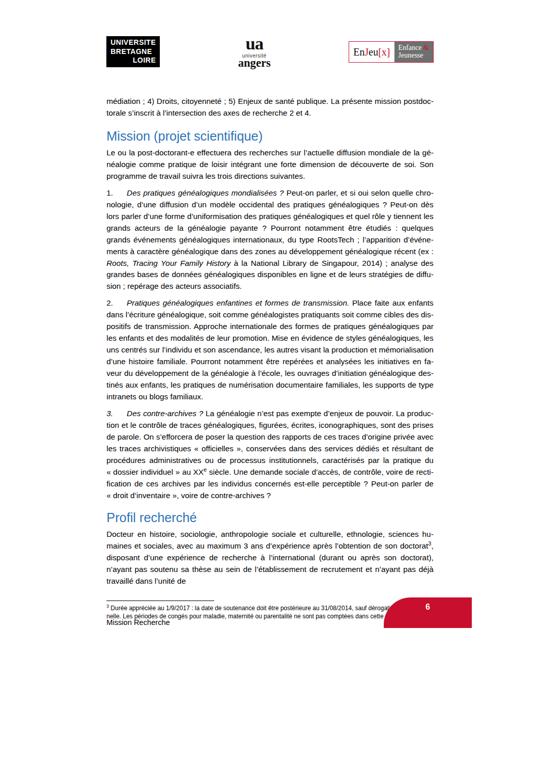UNIVERSITE BRETAGNE LOIRE
ua
université
angers
EnJeu[x]
Enfance &
Jeunesse
médiation ; 4) Droits, citoyenneté ; 5) Enjeux de santé publique. La présente mission postdoctorale s’inscrit à l’intersection des axes de recherche 2 et 4.
Mission (projet scientifique)
Le ou la post-doctorant-e effectuera des recherches sur l’actuelle diffusion mondiale de la généalogie comme pratique de loisir intégrant une forte dimension de découverte de soi. Son programme de travail suivra les trois directions suivantes.
1. Des pratiques généalogiques mondialisées ? Peut-on parler, et si oui selon quelle chronologie, d’une diffusion d’un modèle occidental des pratiques généalogiques ? Peut-on dès lors parler d’une forme d’uniformisation des pratiques généalogiques et quel rôle y tiennent les grands acteurs de la généalogie payante ? Pourront notamment être étudiés : quelques grands événements généalogiques internationaux, du type RootsTech ; l’apparition d’événements à caractère généalogique dans des zones au développement généalogique récent (ex : Roots, Tracing Your Family History à la National Library de Singapour, 2014) ; analyse des grandes bases de données généalogiques disponibles en ligne et de leurs stratégies de diffusion ; repérage des acteurs associatifs.
2. Pratiques généalogiques enfantines et formes de transmission. Place faite aux enfants dans l’écriture généalogique, soit comme généalogistes pratiquants soit comme cibles des dispositifs de transmission. Approche internationale des formes de pratiques généalogiques par les enfants et des modalités de leur promotion. Mise en évidence de styles généalogiques, les uns centrés sur l’individu et son ascendance, les autres visant la production et mémorialisation d’une histoire familiale. Pourront notamment être repérées et analysées les initiatives en faveur du développement de la généalogie à l’école, les ouvrages d’initiation généalogique destinés aux enfants, les pratiques de numérisation documentaire familiales, les supports de type intranets ou blogs familiaux.
3. Des contre-archives ? La généalogie n’est pas exempte d’enjeux de pouvoir. La production et le contrôle de traces généalogiques, figurées, écrites, iconographiques, sont des prises de parole. On s’efforcera de poser la question des rapports de ces traces d’origine privée avec les traces archivistiques « officielles », conservées dans des services dédiés et résultant de procédures administratives ou de processus institutionnels, caractérisés par la pratique du « dossier individuel » au XXe siècle. Une demande sociale d’accès, de contrôle, voire de rectification de ces archives par les individus concernés est-elle perceptible ? Peut-on parler de « droit d’inventaire », voire de contre-archives ?
Profil recherché
Docteur en histoire, sociologie, anthropologie sociale et culturelle, ethnologie, sciences humaines et sociales, avec au maximum 3 ans d’expérience après l’obtention de son doctorat3, disposant d’une expérience de recherche à l’international (durant ou après son doctorat), n’ayant pas soutenu sa thèse au sein de l’établissement de recrutement et n’ayant pas déjà travaillé dans l’unité de
3 Durée appréciée au 1/9/2017 : la date de soutenance doit être postérieure au 31/08/2014, sauf dérogation exceptionnelle. Les périodes de congés pour maladie, maternité ou parentalité ne sont pas comptées dans cette durée.
Mission Recherche
6